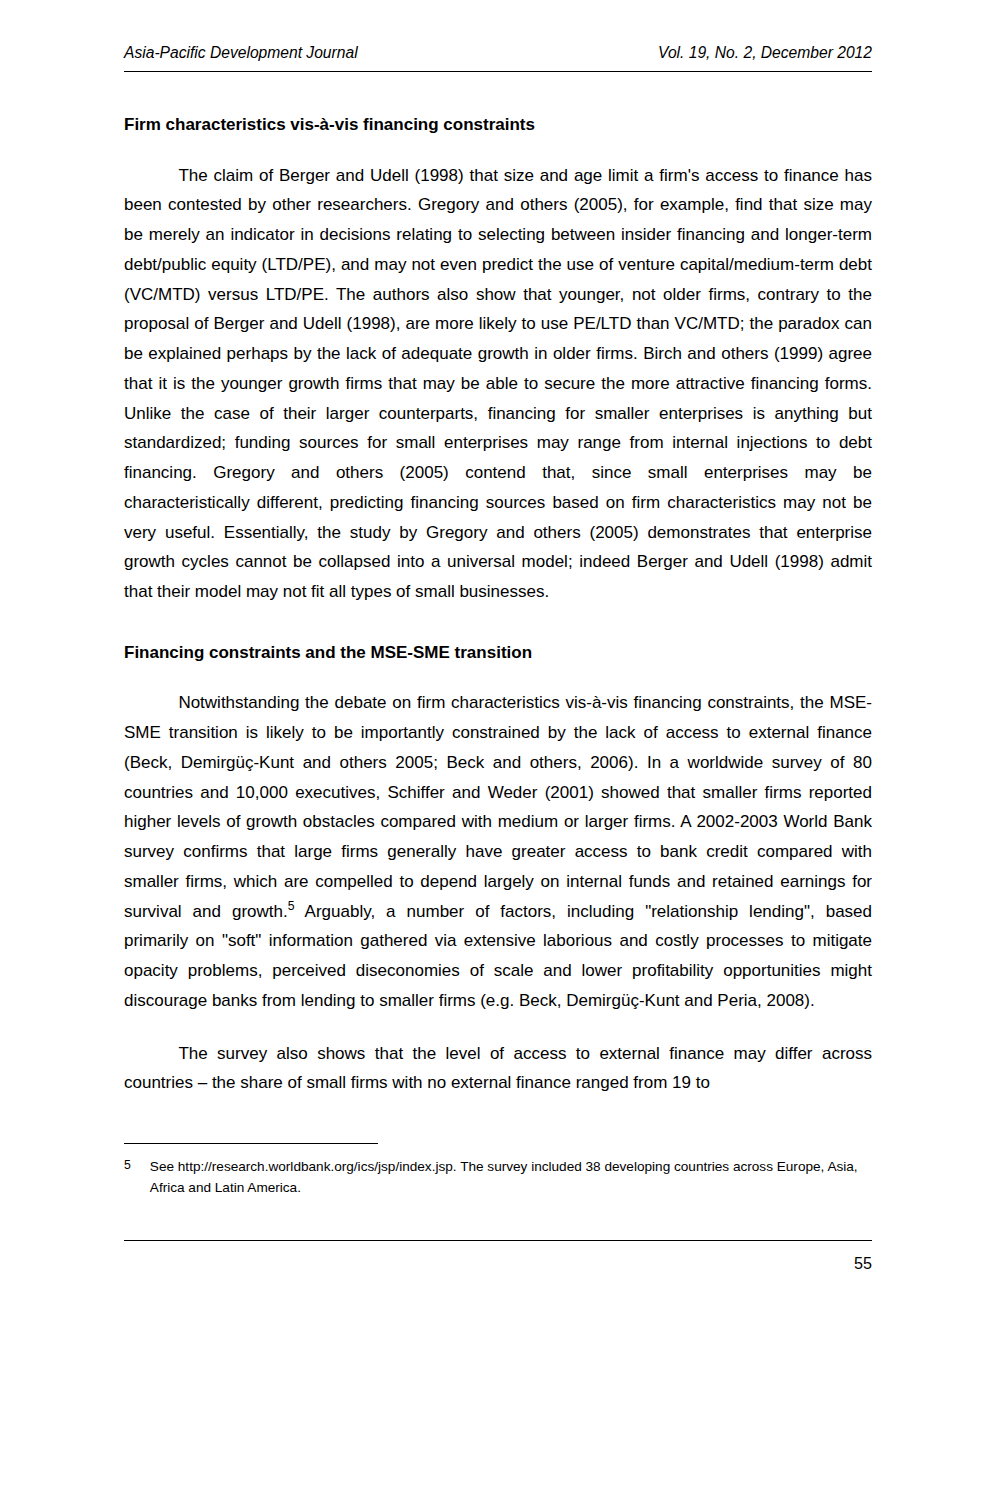Asia-Pacific Development Journal Vol. 19, No. 2, December 2012
Firm characteristics vis-à-vis financing constraints
The claim of Berger and Udell (1998) that size and age limit a firm's access to finance has been contested by other researchers. Gregory and others (2005), for example, find that size may be merely an indicator in decisions relating to selecting between insider financing and longer-term debt/public equity (LTD/PE), and may not even predict the use of venture capital/medium-term debt (VC/MTD) versus LTD/PE. The authors also show that younger, not older firms, contrary to the proposal of Berger and Udell (1998), are more likely to use PE/LTD than VC/MTD; the paradox can be explained perhaps by the lack of adequate growth in older firms. Birch and others (1999) agree that it is the younger growth firms that may be able to secure the more attractive financing forms. Unlike the case of their larger counterparts, financing for smaller enterprises is anything but standardized; funding sources for small enterprises may range from internal injections to debt financing. Gregory and others (2005) contend that, since small enterprises may be characteristically different, predicting financing sources based on firm characteristics may not be very useful. Essentially, the study by Gregory and others (2005) demonstrates that enterprise growth cycles cannot be collapsed into a universal model; indeed Berger and Udell (1998) admit that their model may not fit all types of small businesses.
Financing constraints and the MSE-SME transition
Notwithstanding the debate on firm characteristics vis-à-vis financing constraints, the MSE-SME transition is likely to be importantly constrained by the lack of access to external finance (Beck, Demirgüç-Kunt and others 2005; Beck and others, 2006). In a worldwide survey of 80 countries and 10,000 executives, Schiffer and Weder (2001) showed that smaller firms reported higher levels of growth obstacles compared with medium or larger firms. A 2002-2003 World Bank survey confirms that large firms generally have greater access to bank credit compared with smaller firms, which are compelled to depend largely on internal funds and retained earnings for survival and growth.5 Arguably, a number of factors, including "relationship lending", based primarily on "soft" information gathered via extensive laborious and costly processes to mitigate opacity problems, perceived diseconomies of scale and lower profitability opportunities might discourage banks from lending to smaller firms (e.g. Beck, Demirgüç-Kunt and Peria, 2008).
The survey also shows that the level of access to external finance may differ across countries – the share of small firms with no external finance ranged from 19 to
5 See http://research.worldbank.org/ics/jsp/index.jsp. The survey included 38 developing countries across Europe, Asia, Africa and Latin America.
55